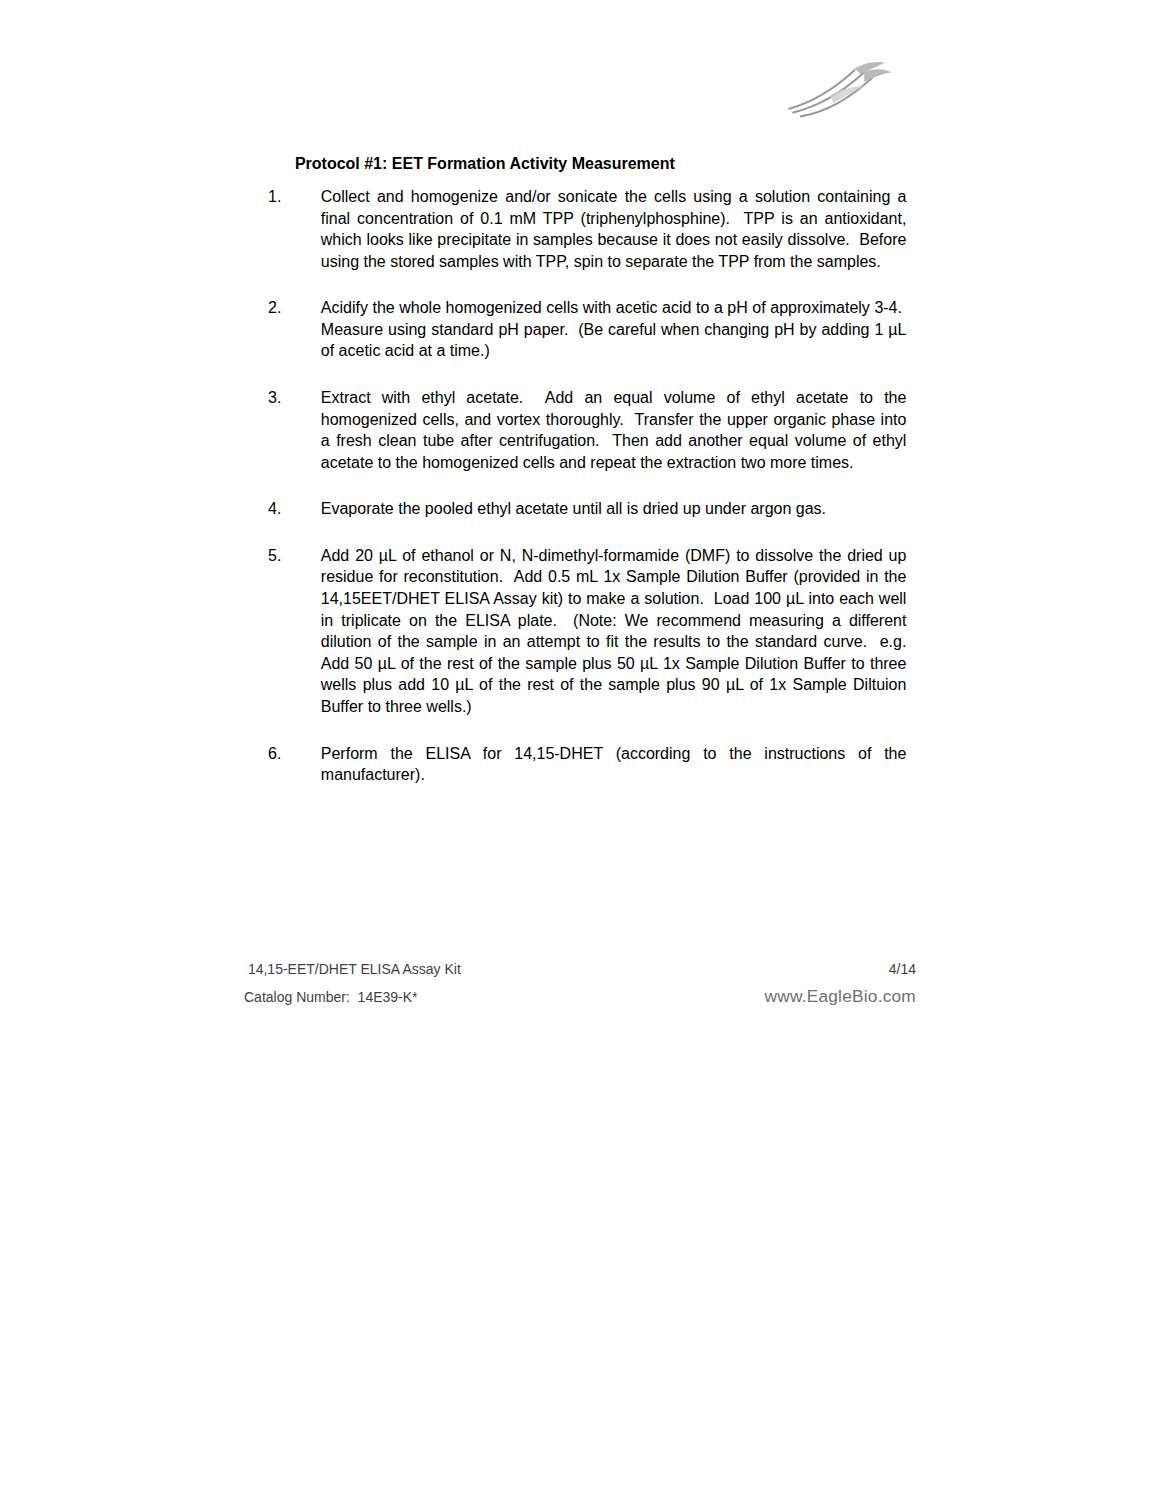Protocol #1: EET Formation Activity Measurement
1. Collect and homogenize and/or sonicate the cells using a solution containing a final concentration of 0.1 mM TPP (triphenylphosphine). TPP is an antioxidant, which looks like precipitate in samples because it does not easily dissolve. Before using the stored samples with TPP, spin to separate the TPP from the samples.
2. Acidify the whole homogenized cells with acetic acid to a pH of approximately 3-4. Measure using standard pH paper. (Be careful when changing pH by adding 1 µL of acetic acid at a time.)
3. Extract with ethyl acetate. Add an equal volume of ethyl acetate to the homogenized cells, and vortex thoroughly. Transfer the upper organic phase into a fresh clean tube after centrifugation. Then add another equal volume of ethyl acetate to the homogenized cells and repeat the extraction two more times.
4. Evaporate the pooled ethyl acetate until all is dried up under argon gas.
5. Add 20 µL of ethanol or N, N-dimethyl-formamide (DMF) to dissolve the dried up residue for reconstitution. Add 0.5 mL 1x Sample Dilution Buffer (provided in the 14,15EET/DHET ELISA Assay kit) to make a solution. Load 100 µL into each well in triplicate on the ELISA plate. (Note: We recommend measuring a different dilution of the sample in an attempt to fit the results to the standard curve. e.g. Add 50 µL of the rest of the sample plus 50 µL 1x Sample Dilution Buffer to three wells plus add 10 µL of the rest of the sample plus 90 µL of 1x Sample Diltuion Buffer to three wells.)
6. Perform the ELISA for 14,15-DHET (according to the instructions of the manufacturer).
14,15-EET/DHET ELISA Assay Kit 4/14
Catalog Number: 14E39-K* www. EagleBio. com